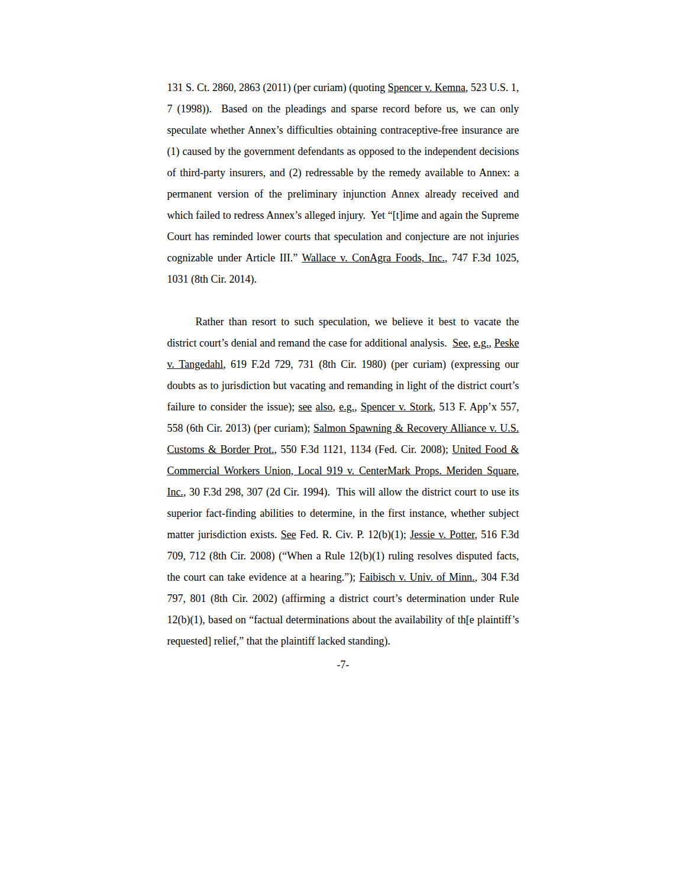131 S. Ct. 2860, 2863 (2011) (per curiam) (quoting Spencer v. Kemna, 523 U.S. 1, 7 (1998)). Based on the pleadings and sparse record before us, we can only speculate whether Annex’s difficulties obtaining contraceptive-free insurance are (1) caused by the government defendants as opposed to the independent decisions of third-party insurers, and (2) redressable by the remedy available to Annex: a permanent version of the preliminary injunction Annex already received and which failed to redress Annex’s alleged injury. Yet “[t]ime and again the Supreme Court has reminded lower courts that speculation and conjecture are not injuries cognizable under Article III.” Wallace v. ConAgra Foods, Inc., 747 F.3d 1025, 1031 (8th Cir. 2014).
Rather than resort to such speculation, we believe it best to vacate the district court’s denial and remand the case for additional analysis. See, e.g., Peske v. Tangedahl, 619 F.2d 729, 731 (8th Cir. 1980) (per curiam) (expressing our doubts as to jurisdiction but vacating and remanding in light of the district court’s failure to consider the issue); see also, e.g., Spencer v. Stork, 513 F. App’x 557, 558 (6th Cir. 2013) (per curiam); Salmon Spawning & Recovery Alliance v. U.S. Customs & Border Prot., 550 F.3d 1121, 1134 (Fed. Cir. 2008); United Food & Commercial Workers Union, Local 919 v. CenterMark Props. Meriden Square, Inc., 30 F.3d 298, 307 (2d Cir. 1994). This will allow the district court to use its superior fact-finding abilities to determine, in the first instance, whether subject matter jurisdiction exists. See Fed. R. Civ. P. 12(b)(1); Jessie v. Potter, 516 F.3d 709, 712 (8th Cir. 2008) (“When a Rule 12(b)(1) ruling resolves disputed facts, the court can take evidence at a hearing.”); Faibisch v. Univ. of Minn., 304 F.3d 797, 801 (8th Cir. 2002) (affirming a district court’s determination under Rule 12(b)(1), based on “factual determinations about the availability of th[e plaintiff’s requested] relief,” that the plaintiff lacked standing).
-7-